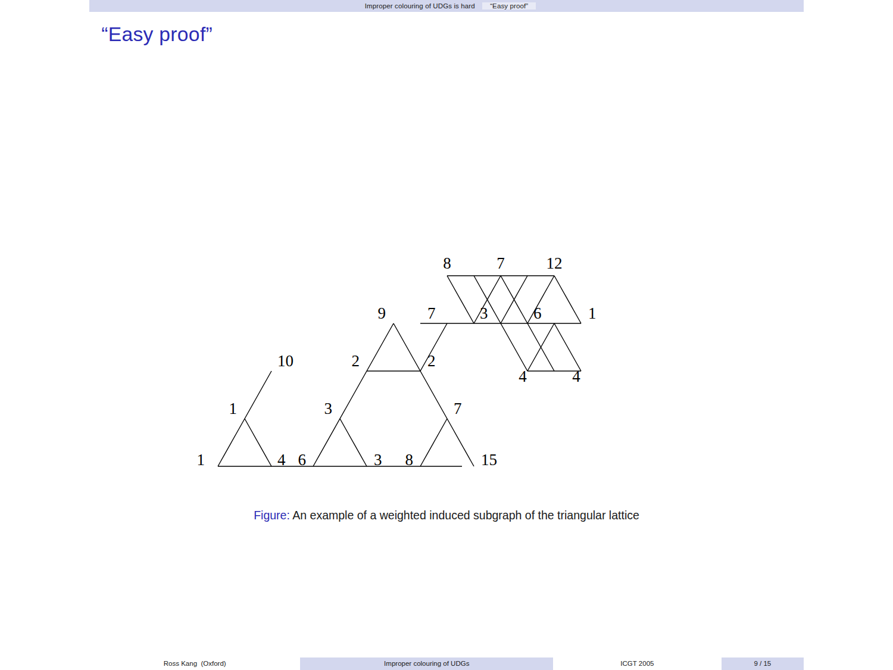Improper colouring of UDGs is hard “Easy proof”
“Easy proof”
1 4 1 10 6 3 3 2 2 9 7 8 15 7 8 7 12 3 6 1 4 4
Figure: An example of a weighted induced subgraph of the triangular lattice
Ross Kang (Oxford)
Improper colouring of UDGs
ICGT 2005
9 / 15